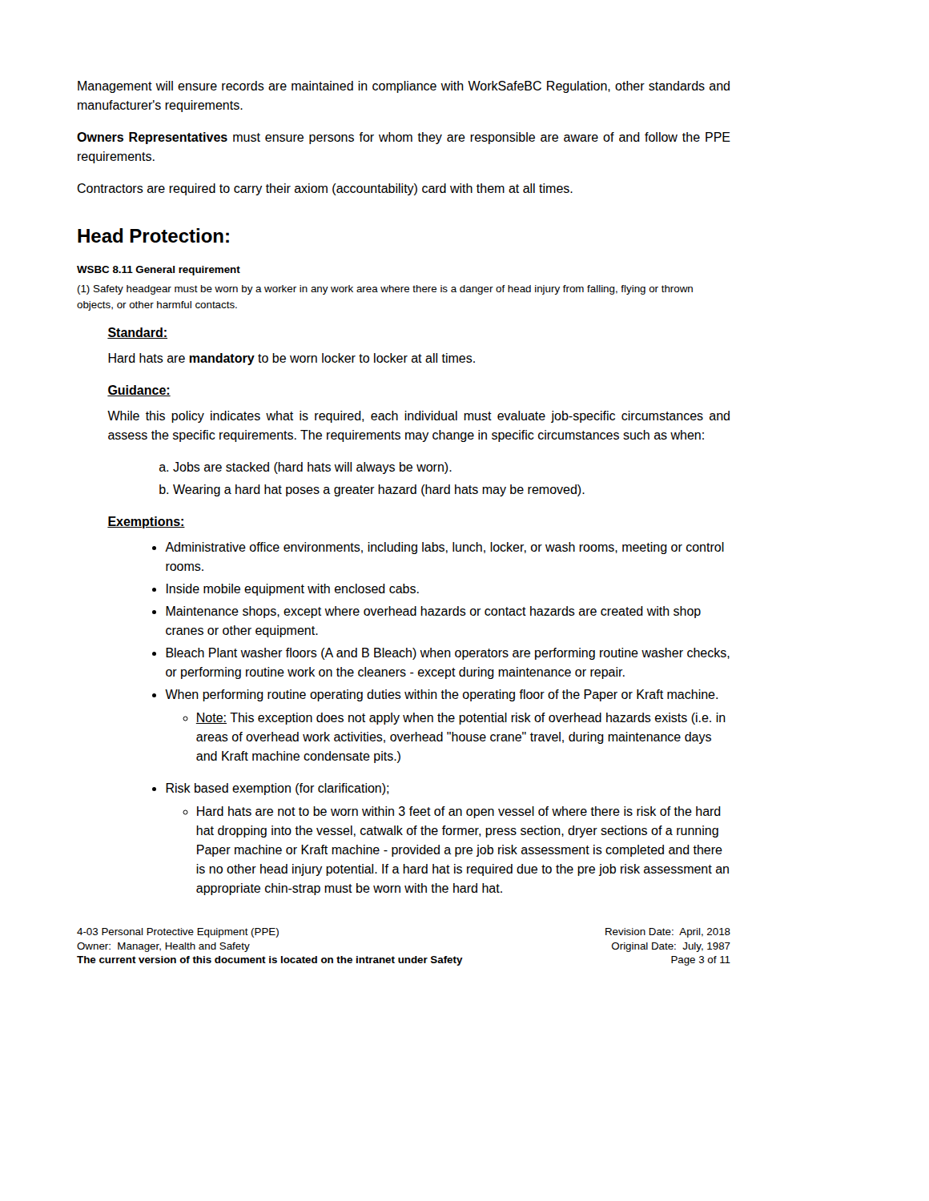Management will ensure records are maintained in compliance with WorkSafeBC Regulation, other standards and manufacturer's requirements.
Owners Representatives must ensure persons for whom they are responsible are aware of and follow the PPE requirements.
Contractors are required to carry their axiom (accountability) card with them at all times.
Head Protection:
WSBC 8.11 General requirement
(1) Safety headgear must be worn by a worker in any work area where there is a danger of head injury from falling, flying or thrown objects, or other harmful contacts.
Standard:
Hard hats are mandatory to be worn locker to locker at all times.
Guidance:
While this policy indicates what is required, each individual must evaluate job-specific circumstances and assess the specific requirements. The requirements may change in specific circumstances such as when:
Jobs are stacked (hard hats will always be worn).
Wearing a hard hat poses a greater hazard (hard hats may be removed).
Exemptions:
Administrative office environments, including labs, lunch, locker, or wash rooms, meeting or control rooms.
Inside mobile equipment with enclosed cabs.
Maintenance shops, except where overhead hazards or contact hazards are created with shop cranes or other equipment.
Bleach Plant washer floors (A and B Bleach) when operators are performing routine washer checks, or performing routine work on the cleaners - except during maintenance or repair.
When performing routine operating duties within the operating floor of the Paper or Kraft machine.
Note: This exception does not apply when the potential risk of overhead hazards exists (i.e. in areas of overhead work activities, overhead "house crane" travel, during maintenance days and Kraft machine condensate pits.)
Risk based exemption (for clarification);
Hard hats are not to be worn within 3 feet of an open vessel of where there is risk of the hard hat dropping into the vessel, catwalk of the former, press section, dryer sections of a running Paper machine or Kraft machine - provided a pre job risk assessment is completed and there is no other head injury potential. If a hard hat is required due to the pre job risk assessment an appropriate chin-strap must be worn with the hard hat.
| 4-03 Personal Protective Equipment (PPE) | Revision Date: April, 2018 |
| Owner: Manager, Health and Safety | Original Date: July, 1987 |
| The current version of this document is located on the intranet under Safety | Page 3 of 11 |